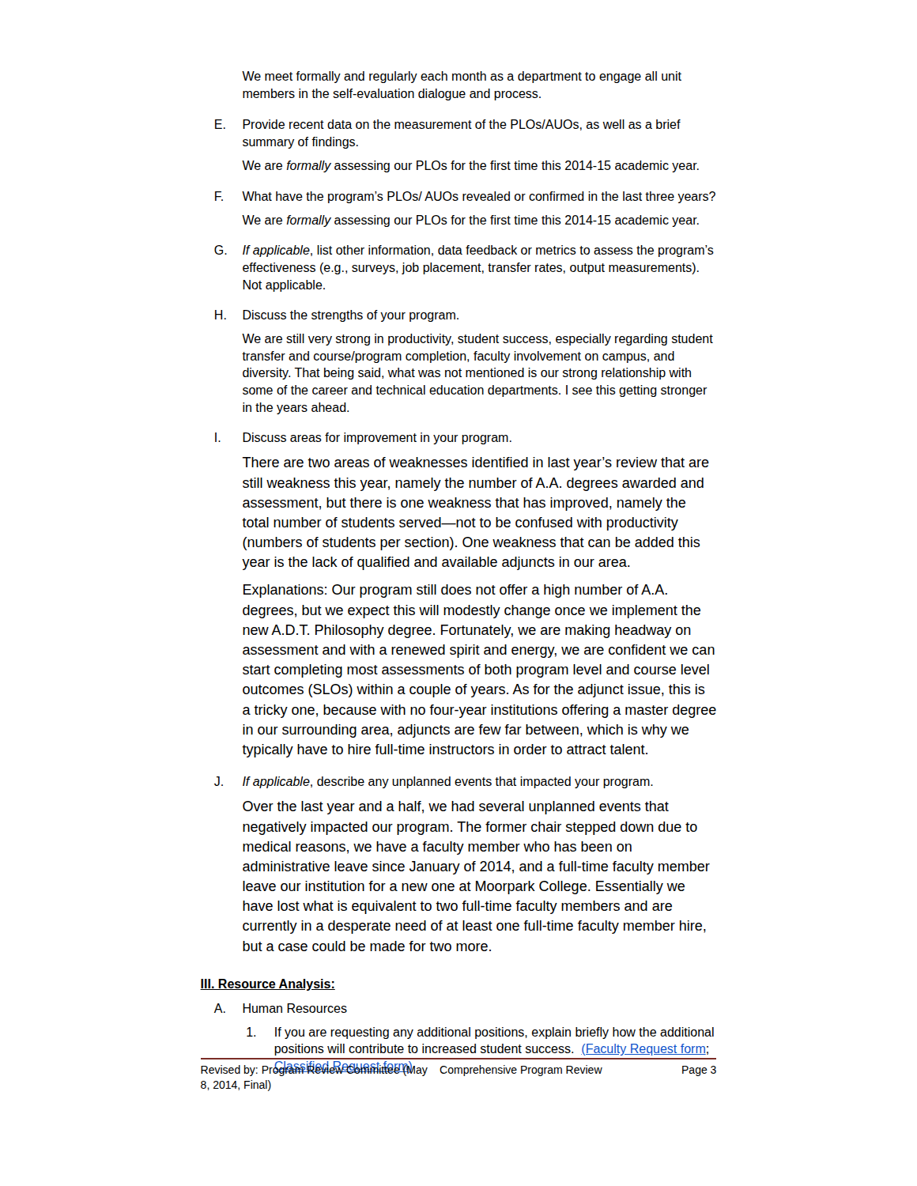We meet formally and regularly each month as a department to engage all unit members in the self-evaluation dialogue and process.
E.
Provide recent data on the measurement of the PLOs/AUOs, as well as a brief summary of findings.
We are formally assessing our PLOs for the first time this 2014-15 academic year.
F.
What have the program’s PLOs/ AUOs revealed or confirmed in the last three years?
We are formally assessing our PLOs for the first time this 2014-15 academic year.
G.
If applicable, list other information, data feedback or metrics to assess the program’s effectiveness (e.g., surveys, job placement, transfer rates, output measurements). Not applicable.
H.
Discuss the strengths of your program.
We are still very strong in productivity, student success, especially regarding student transfer and course/program completion, faculty involvement on campus, and diversity. That being said, what was not mentioned is our strong relationship with some of the career and technical education departments. I see this getting stronger in the years ahead.
I.
Discuss areas for improvement in your program.
There are two areas of weaknesses identified in last year’s review that are still weakness this year, namely the number of A.A. degrees awarded and assessment, but there is one weakness that has improved, namely the total number of students served—not to be confused with productivity (numbers of students per section). One weakness that can be added this year is the lack of qualified and available adjuncts in our area.
Explanations: Our program still does not offer a high number of A.A. degrees, but we expect this will modestly change once we implement the new A.D.T. Philosophy degree. Fortunately, we are making headway on assessment and with a renewed spirit and energy, we are confident we can start completing most assessments of both program level and course level outcomes (SLOs) within a couple of years. As for the adjunct issue, this is a tricky one, because with no four-year institutions offering a master degree in our surrounding area, adjuncts are few far between, which is why we typically have to hire full-time instructors in order to attract talent.
J.
If applicable, describe any unplanned events that impacted your program.
Over the last year and a half, we had several unplanned events that negatively impacted our program. The former chair stepped down due to medical reasons, we have a faculty member who has been on administrative leave since January of 2014, and a full-time faculty member leave our institution for a new one at Moorpark College. Essentially we have lost what is equivalent to two full-time faculty members and are currently in a desperate need of at least one full-time faculty member hire, but a case could be made for two more.
III. Resource Analysis:
A. Human Resources
1. If you are requesting any additional positions, explain briefly how the additional positions will contribute to increased student success. (Faculty Request form; Classified Request form)
Revised by: Program Review Committee (May 8, 2014, Final)
Comprehensive Program Review
Page 3